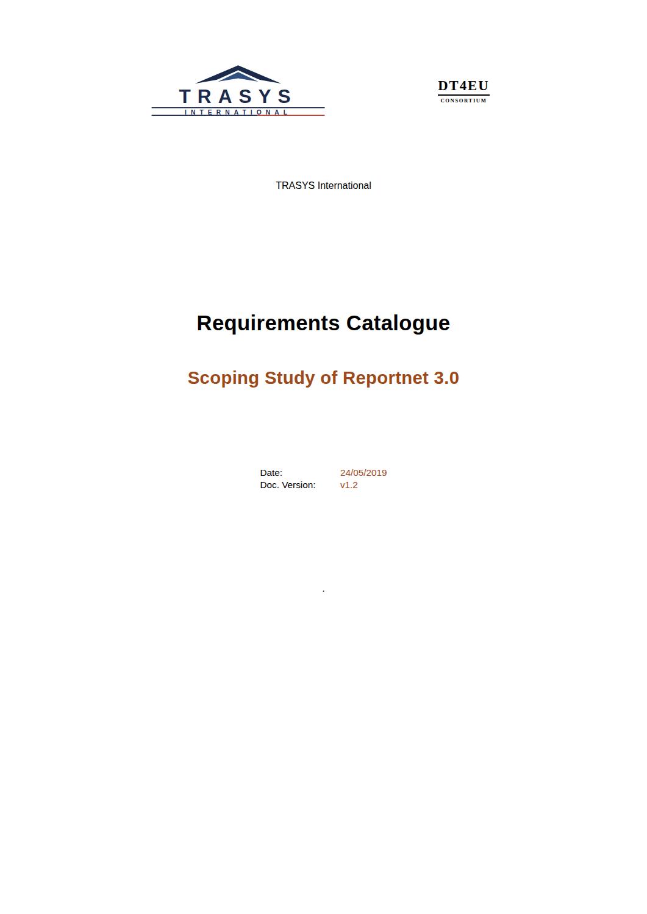TRASYS INTERNATIONAL
DT4EU
CONSORTIUM
TRASYS International
Requirements Catalogue
Scoping Study of Reportnet 3.0
| Date: | 24/05/2019 |
| Doc. Version: | v1.2 |
.